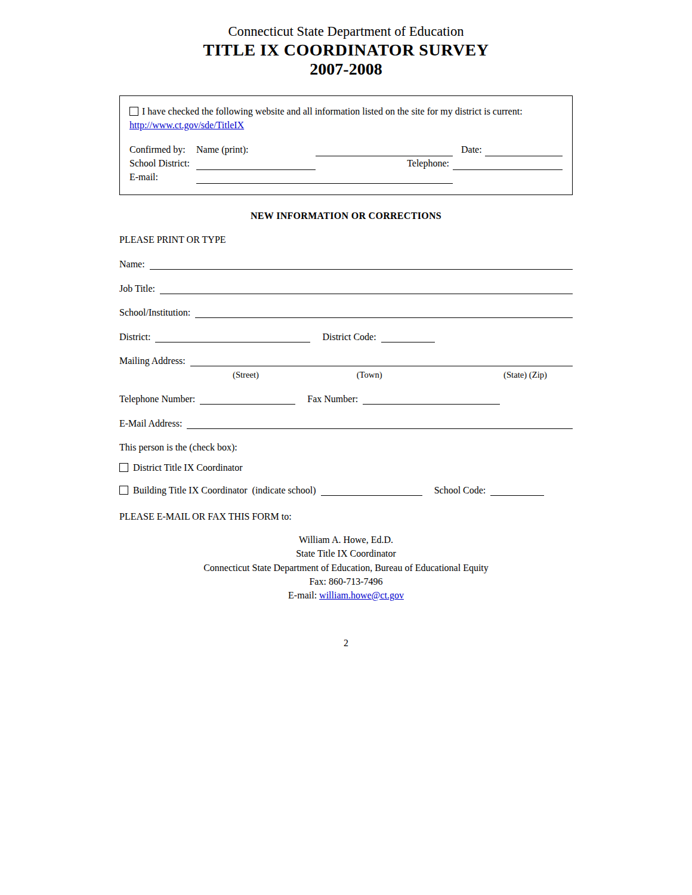Connecticut State Department of Education
TITLE IX COORDINATOR SURVEY
2007-2008
I have checked the following website and all information listed on the site for my district is current: http://www.ct.gov/sde/TitleIX
| Confirmed by: | Name (print): | | Date: | |
| School District: | | Telephone: | |
| E-mail: | | |
NEW INFORMATION OR CORRECTIONS
PLEASE PRINT OR TYPE
Name:
Job Title:
School/Institution:
District: District Code:
Mailing Address:
(Street) (Town) (State) (Zip)
Telephone Number: Fax Number:
E-Mail Address:
This person is the (check box):
District Title IX Coordinator
Building Title IX Coordinator (indicate school) School Code:
PLEASE E-MAIL OR FAX THIS FORM to:
William A. Howe, Ed.D.
State Title IX Coordinator
Connecticut State Department of Education, Bureau of Educational Equity
Fax: 860-713-7496
E-mail: william.howe@ct.gov
2